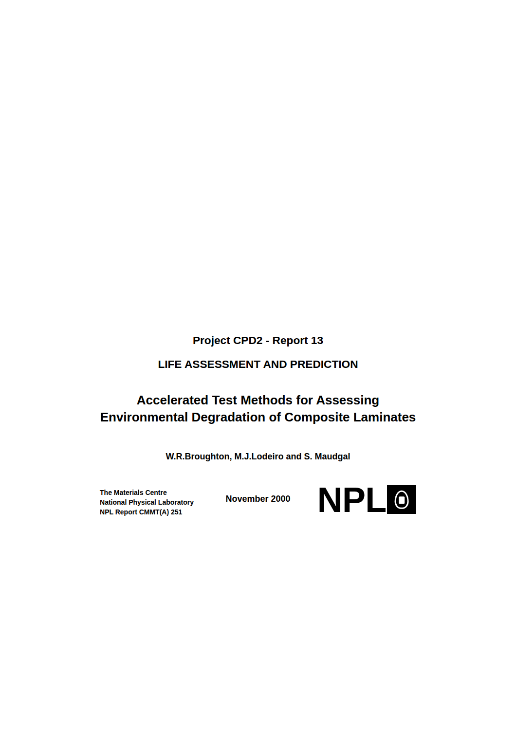Project CPD2 - Report 13
LIFE ASSESSMENT AND PREDICTION
Accelerated Test Methods for Assessing
Environmental Degradation of Composite Laminates
W.R.Broughton, M.J.Lodeiro and S. Maudgal
November 2000
| The Materials Centre National Physical Laboratory NPL Report CMMT(A) 251 | NPL |